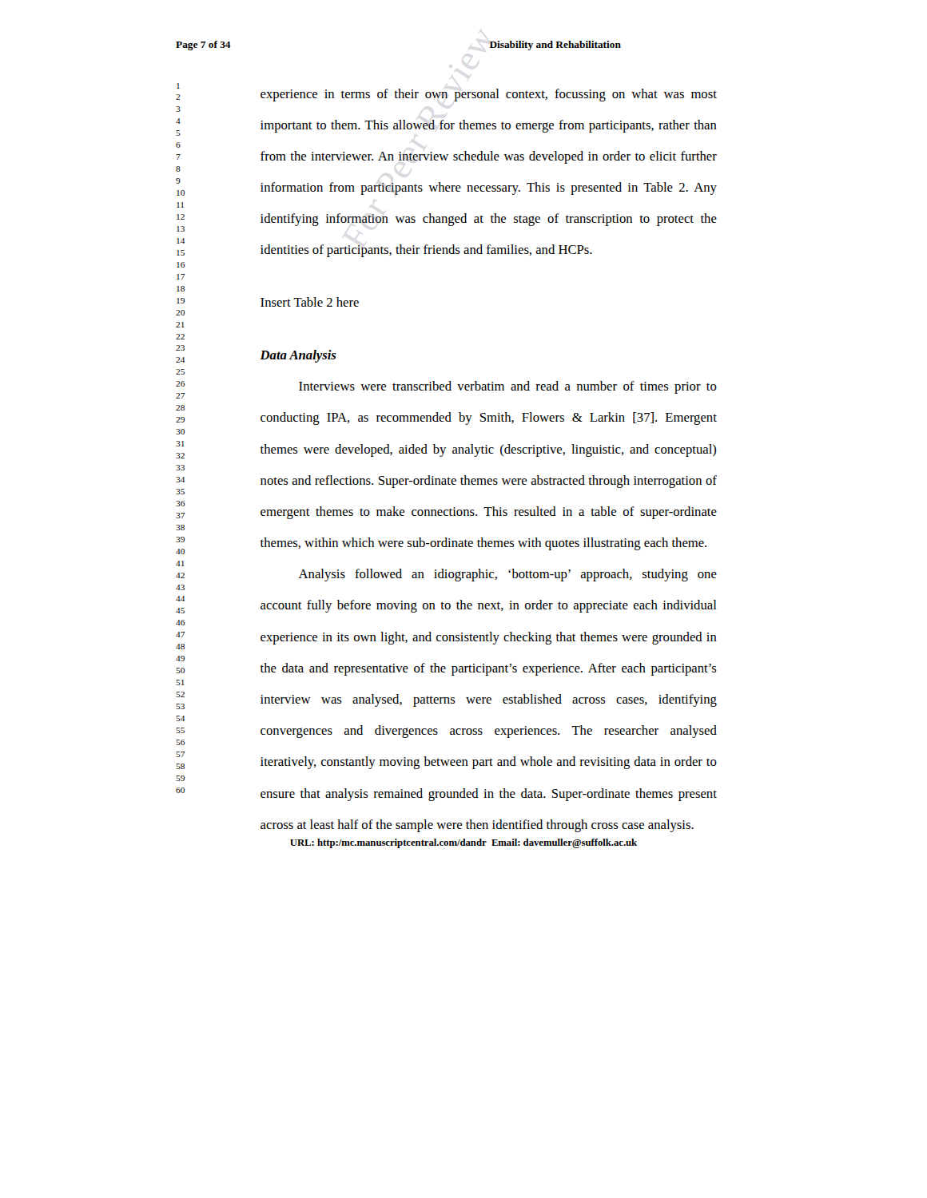Page 7 of 34 Disability and Rehabilitation
1
2
3
4
5
6
7
8
9
10
11
12
13
14
15
16
17
18
19
20
21
22
23
24
25
26
27
28
29
30
31
32
33
34
35
36
37
38
39
40
41
42
43
44
45
46
47
48
49
50
51
52
53
54
55
56
57
58
59
60
experience in terms of their own personal context, focussing on what was most important to them. This allowed for themes to emerge from participants, rather than from the interviewer. An interview schedule was developed in order to elicit further information from participants where necessary. This is presented in Table 2. Any identifying information was changed at the stage of transcription to protect the identities of participants, their friends and families, and HCPs.
Insert Table 2 here
Data Analysis
Interviews were transcribed verbatim and read a number of times prior to conducting IPA, as recommended by Smith, Flowers & Larkin [37]. Emergent themes were developed, aided by analytic (descriptive, linguistic, and conceptual) notes and reflections. Super-ordinate themes were abstracted through interrogation of emergent themes to make connections. This resulted in a table of super-ordinate themes, within which were sub-ordinate themes with quotes illustrating each theme.
Analysis followed an idiographic, ‘bottom-up’ approach, studying one account fully before moving on to the next, in order to appreciate each individual experience in its own light, and consistently checking that themes were grounded in the data and representative of the participant’s experience. After each participant’s interview was analysed, patterns were established across cases, identifying convergences and divergences across experiences. The researcher analysed iteratively, constantly moving between part and whole and revisiting data in order to ensure that analysis remained grounded in the data. Super-ordinate themes present across at least half of the sample were then identified through cross case analysis.
For Peer Review
URL: http:/mc.manuscriptcentral.com/dandr Email: davemuller@suffolk.ac.uk